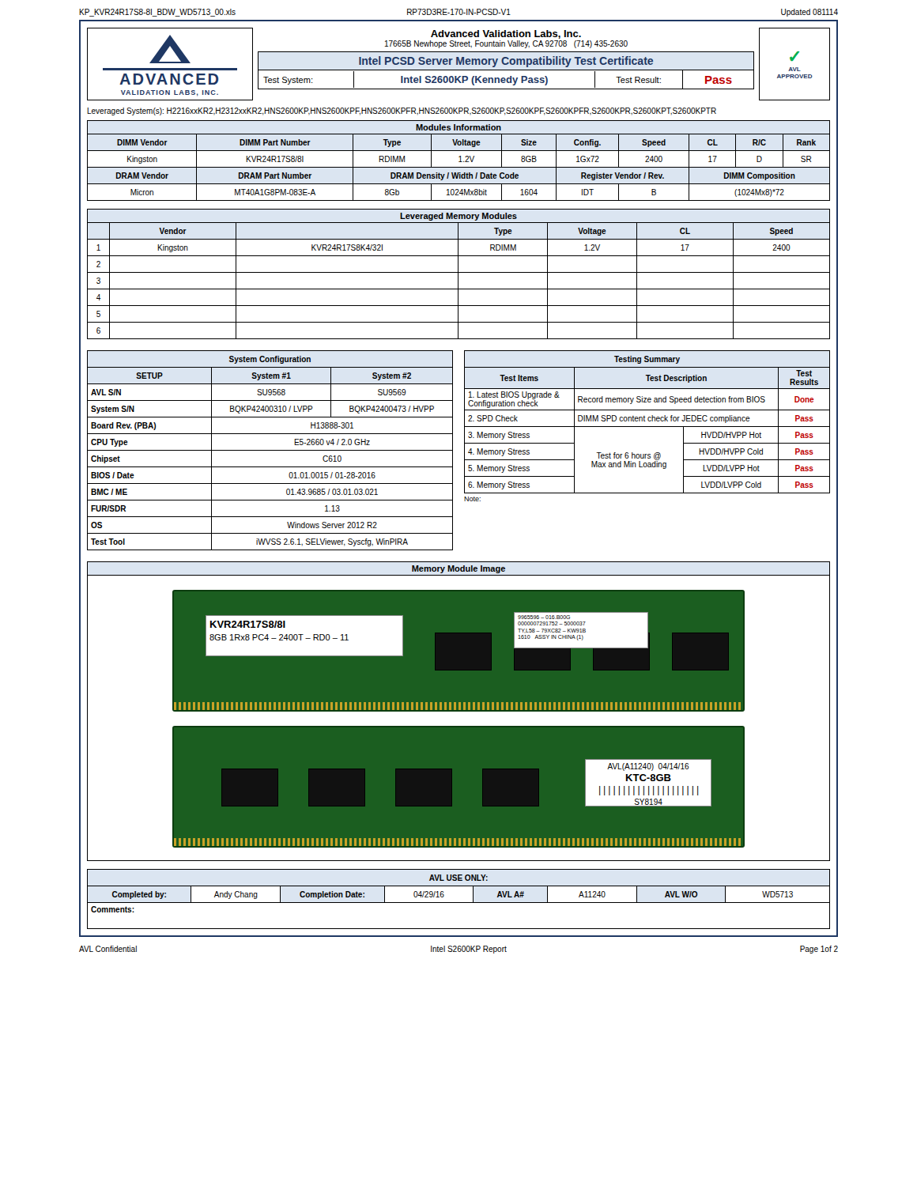KP_KVR24R17S8-8I_BDW_WD5713_00.xls
RP73D3RE-170-IN-PCSD-V1
Updated 081114
ADVANCED
VALIDATION LABS, INC.
Advanced Validation Labs, Inc.
17665B Newhope Street, Fountain Valley, CA 92708 (714) 435-2630
Intel PCSD Server Memory Compatibility Test Certificate
Test System:
Intel S2600KP (Kennedy Pass)
Test Result:
Pass
✓
AVL
APPROVED
Leveraged System(s): H2216xxKR2,H2312xxKR2,HNS2600KP,HNS2600KPF,HNS2600KPFR,HNS2600KPR,S2600KP,S2600KPF,S2600KPFR,S2600KPR,S2600KPT,S2600KPTR
Modules Information
| DIMM Vendor | DIMM Part Number | Type | Voltage | Size | Config. | Speed | CL | R/C | Rank |
| --- | --- | --- | --- | --- | --- | --- | --- | --- | --- |
| Kingston | KVR24R17S8/8I | RDIMM | 1.2V | 8GB | 1Gx72 | 2400 | 17 | D | SR |
| DRAM Vendor | DRAM Part Number | DRAM Density / Width / Date Code | Register Vendor / Rev. | DIMM Composition |
| Micron | MT40A1G8PM-083E-A | 8Gb | 1024Mx8bit | 1604 | IDT | B | (1024Mx8)*72 |
Leveraged Memory Modules
| | Vendor | | Type | Voltage | CL | Speed |
| --- | --- | --- | --- | --- | --- | --- |
| 1 | Kingston | KVR24R17S8K4/32I | RDIMM | 1.2V | 17 | 2400 |
| 2 | | | | | | |
| 3 | | | | | | |
| 4 | | | | | | |
| 5 | | | | | | |
| 6 | | | | | | |
| System Configuration |
| --- |
| SETUP | System #1 | System #2 |
| AVL S/N | SU9568 | SU9569 |
| System S/N | BQKP42400310 / LVPP | BQKP42400473 / HVPP |
| Board Rev. (PBA) | H13888-301 |
| CPU Type | E5-2660 v4 / 2.0 GHz |
| Chipset | C610 |
| BIOS / Date | 01.01.0015 / 01-28-2016 |
| BMC / ME | 01.43.9685 / 03.01.03.021 |
| FUR/SDR | 1.13 |
| OS | Windows Server 2012 R2 |
| Test Tool | iWVSS 2.6.1, SELViewer, Syscfg, WinPIRA |
| Testing Summary |
| --- |
| Test Items | Test Description | Test Results |
| 1. Latest BIOS Upgrade & Configuration check | Record memory Size and Speed detection from BIOS | Done |
| 2. SPD Check | DIMM SPD content check for JEDEC compliance | Pass |
| 3. Memory Stress | Test for 6 hours @ Max and Min Loading | HVDD/HVPP Hot | Pass |
| 4. Memory Stress | HVDD/HVPP Cold | Pass |
| 5. Memory Stress | LVDD/LVPP Hot | Pass |
| 6. Memory Stress | LVDD/LVPP Cold | Pass |
Note:
Memory Module Image
KVR24R17S8/8I
8GB 1Rx8 PC4 – 2400T – RD0 – 11
9965596 – 016.B00G
0000007291752 – 5000037
TY,L58 – 79XC82 – KW91B
1610 ASSY IN CHINA (1)
AVL(A11240) 04/14/16
KTC-8GB
|||||||||||||||||||||
SY8194
| AVL USE ONLY: |
| --- |
| Completed by: | Andy Chang | Completion Date: | 04/29/16 | AVL A# | A11240 | AVL W/O | WD5713 |
Comments:
AVL Confidential
Intel S2600KP Report
Page 1of 2